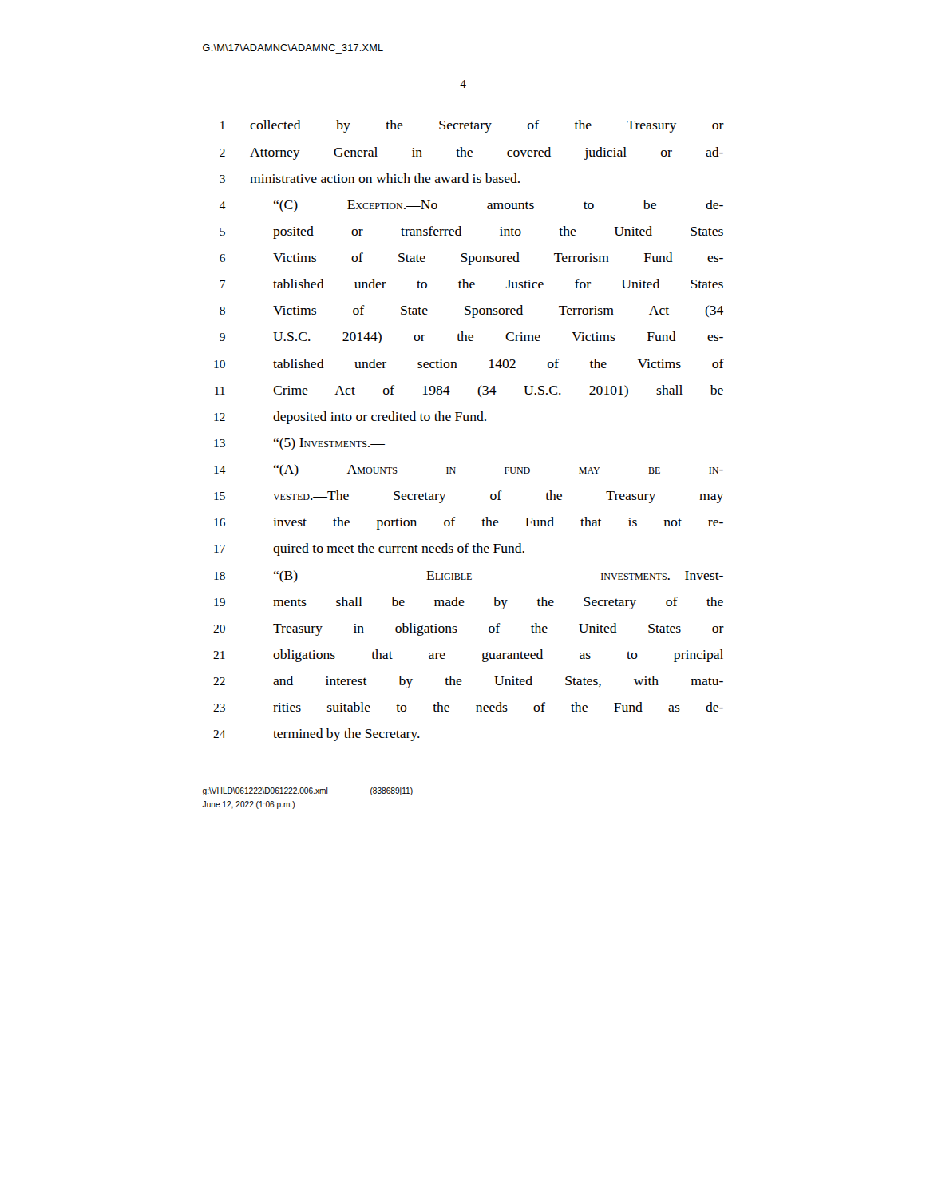G:\M\17\ADAMNC\ADAMNC_317.XML
4
collected by the Secretary of the Treasury or
Attorney General in the covered judicial or ad-
ministrative action on which the award is based.
“(C) Exception.—No amounts to be de-
posited or transferred into the United States
Victims of State Sponsored Terrorism Fund es-
tablished under to the Justice for United States
Victims of State Sponsored Terrorism Act (34
U.S.C. 20144) or the Crime Victims Fund es-
tablished under section 1402 of the Victims of
Crime Act of 1984 (34 U.S.C. 20101) shall be
deposited into or credited to the Fund.
“(5) Investments.—
“(A) Amounts in fund may be in-
vested.—The Secretary of the Treasury may
invest the portion of the Fund that is not re-
quired to meet the current needs of the Fund.
“(B) Eligible investments.—Invest-
ments shall be made by the Secretary of the
Treasury in obligations of the United States or
obligations that are guaranteed as to principal
and interest by the United States, with matu-
rities suitable to the needs of the Fund as de-
termined by the Secretary.
g:\VHLD\061222\D061222.006.xml (838689|11)
June 12, 2022 (1:06 p.m.)